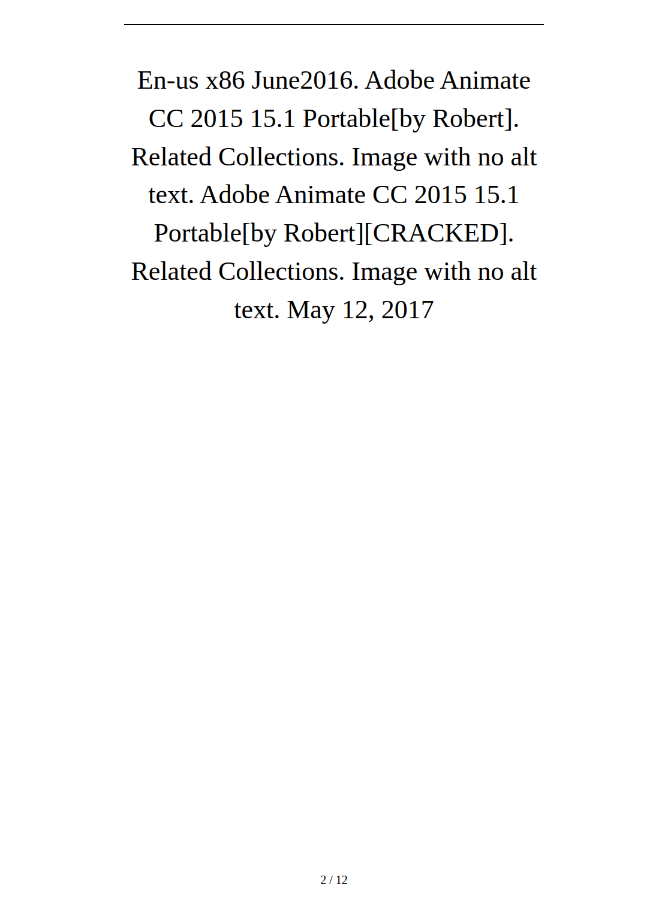En-us x86 June2016. Adobe Animate CC 2015 15.1 Portable[by Robert]. Related Collections. Image with no alt text. Adobe Animate CC 2015 15.1 Portable[by Robert][CRACKED]. Related Collections. Image with no alt text. May 12, 2017
2 / 12